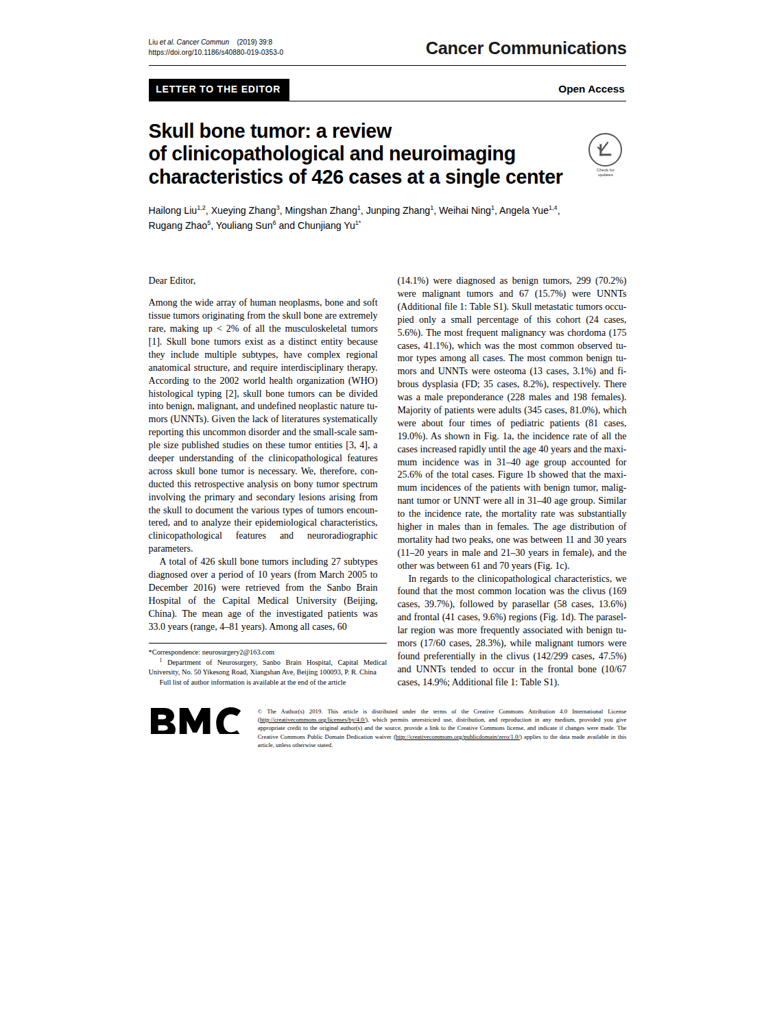Liu et al. Cancer Commun (2019) 39:8
https://doi.org/10.1186/s40880-019-0353-0
Cancer Communications
Letter to the Editor
Open Access
Check for
updates
Skull bone tumor: a review
of clinicopathological and neuroimaging
characteristics of 426 cases at a single center
Hailong Liu1,2, Xueying Zhang3, Mingshan Zhang1, Junping Zhang1, Weihai Ning1, Angela Yue1,4,
Rugang Zhao5, Youliang Sun6 and Chunjiang Yu1*
Dear Editor,
Among the wide array of human neoplasms, bone and soft tissue tumors originating from the skull bone are extremely rare, making up < 2% of all the musculoskeletal tumors [1]. Skull bone tumors exist as a distinct entity because they include multiple subtypes, have complex regional anatomical structure, and require interdisciplinary therapy. According to the 2002 world health organization (WHO) histological typing [2], skull bone tumors can be divided into benign, malignant, and undefined neoplastic nature tumors (UNNTs). Given the lack of literatures systematically reporting this uncommon disorder and the small-scale sample size published studies on these tumor entities [3, 4], a deeper understanding of the clinicopathological features across skull bone tumor is necessary. We, therefore, conducted this retrospective analysis on bony tumor spectrum involving the primary and secondary lesions arising from the skull to document the various types of tumors encountered, and to analyze their epidemiological characteristics, clinicopathological features and neuroradiographic parameters.
A total of 426 skull bone tumors including 27 subtypes diagnosed over a period of 10 years (from March 2005 to December 2016) were retrieved from the Sanbo Brain Hospital of the Capital Medical University (Beijing, China). The mean age of the investigated patients was 33.0 years (range, 4–81 years). Among all cases, 60
*Correspondence: neurosurgery2@163.com
1 Department of Neurosurgery, Sanbo Brain Hospital, Capital Medical University, No. 50 Yikesong Road, Xiangshan Ave, Beijing 100093, P. R. China
Full list of author information is available at the end of the article
(14.1%) were diagnosed as benign tumors, 299 (70.2%) were malignant tumors and 67 (15.7%) were UNNTs (Additional file 1: Table S1). Skull metastatic tumors occupied only a small percentage of this cohort (24 cases, 5.6%). The most frequent malignancy was chordoma (175 cases, 41.1%), which was the most common observed tumor types among all cases. The most common benign tumors and UNNTs were osteoma (13 cases, 3.1%) and fibrous dysplasia (FD; 35 cases, 8.2%), respectively. There was a male preponderance (228 males and 198 females). Majority of patients were adults (345 cases, 81.0%), which were about four times of pediatric patients (81 cases, 19.0%). As shown in Fig. 1a, the incidence rate of all the cases increased rapidly until the age 40 years and the maximum incidence was in 31–40 age group accounted for 25.6% of the total cases. Figure 1b showed that the maximum incidences of the patients with benign tumor, malignant tumor or UNNT were all in 31–40 age group. Similar to the incidence rate, the mortality rate was substantially higher in males than in females. The age distribution of mortality had two peaks, one was between 11 and 30 years (11–20 years in male and 21–30 years in female), and the other was between 61 and 70 years (Fig. 1c).
In regards to the clinicopathological characteristics, we found that the most common location was the clivus (169 cases, 39.7%), followed by parasellar (58 cases, 13.6%) and frontal (41 cases, 9.6%) regions (Fig. 1d). The parasellar region was more frequently associated with benign tumors (17/60 cases, 28.3%), while malignant tumors were found preferentially in the clivus (142/299 cases, 47.5%) and UNNTs tended to occur in the frontal bone (10/67 cases, 14.9%; Additional file 1: Table S1).
© The Author(s) 2019. This article is distributed under the terms of the Creative Commons Attribution 4.0 International License (http://creativecommons.org/licenses/by/4.0/), which permits unrestricted use, distribution, and reproduction in any medium, provided you give appropriate credit to the original author(s) and the source, provide a link to the Creative Commons license, and indicate if changes were made. The Creative Commons Public Domain Dedication waiver (http://creativecommons.org/publicdomain/zero/1.0/) applies to the data made available in this article, unless otherwise stated.